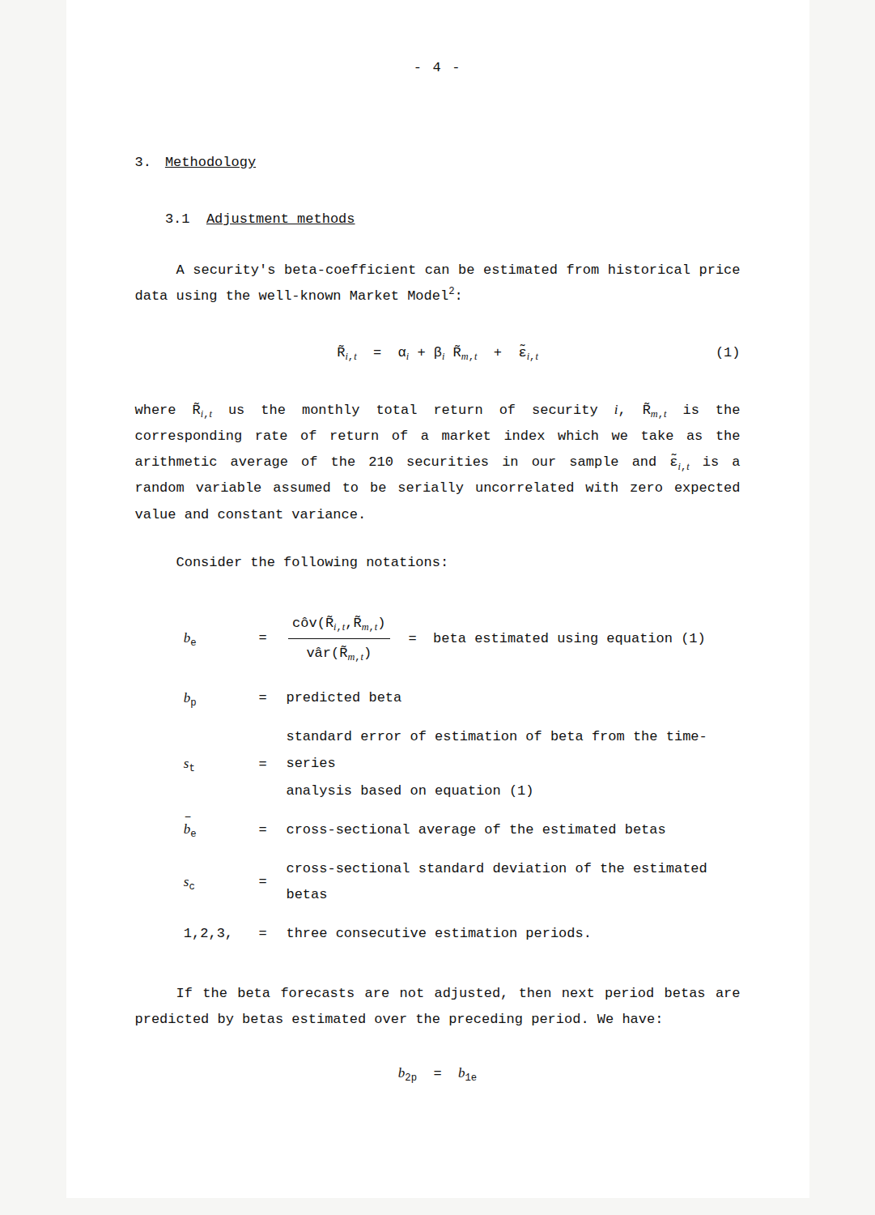- 4 -
3. Methodology
3.1 Adjustment methods
A security's beta-coefficient can be estimated from historical price data using the well-known Market Model2:
R̃i,t = αi + βi R̃m,t + ε̃i,t (1)
where R̃i,t us the monthly total return of security i, R̃m,t is the corresponding rate of return of a market index which we take as the arithmetic average of the 210 securities in our sample and ε̃i,t is a random variable assumed to be serially uncorrelated with zero expected value and constant variance.
Consider the following notations:
| b e | = | côv( R̃ i , t , R̃ m , t ) vâr( R̃ m , t ) = beta estimated using equation (1) |
| b p | = | predicted beta |
| s t | = | standard error of estimation of beta from the time-series analysis based on equation (1) |
| – b e | = | cross-sectional average of the estimated betas |
| s c | = | cross-sectional standard deviation of the estimated betas |
| 1,2,3, | = | three consecutive estimation periods. |
If the beta forecasts are not adjusted, then next period betas are predicted by betas estimated over the preceding period. We have:
b2p = b1e